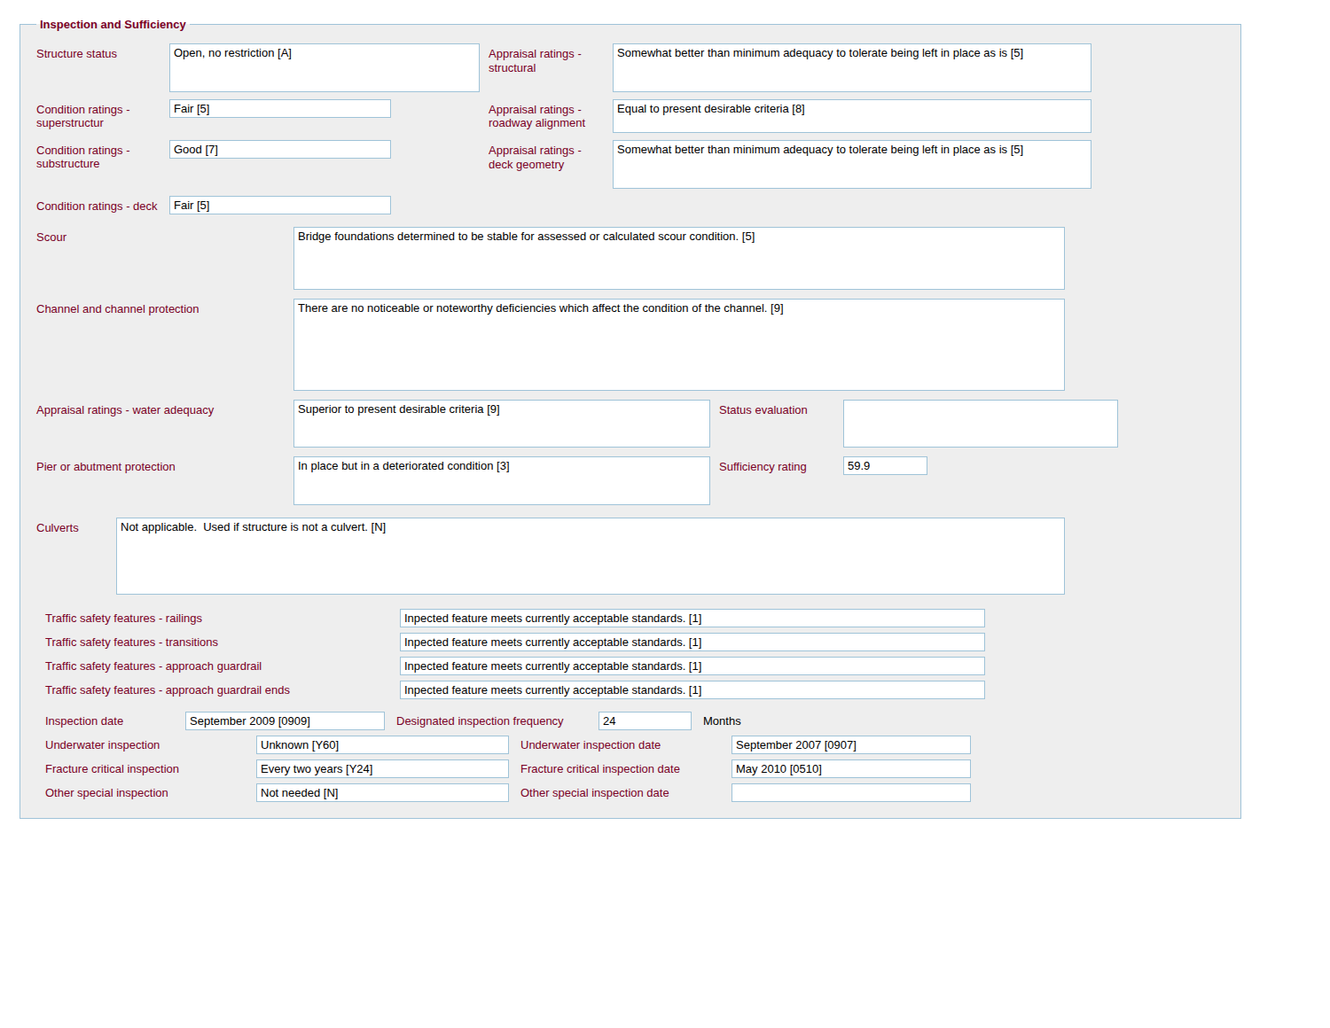Inspection and Sufficiency
Structure status Open, no restriction [A]
Appraisal ratings - structural
Somewhat better than minimum adequacy to tolerate being left in place as is [5] Condition ratings - superstructur
Appraisal ratings - roadway alignment
Equal to present desirable criteria [8] Condition ratings - substructure
Appraisal ratings - deck geometry
Somewhat better than minimum adequacy to tolerate being left in place as is [5] Condition ratings - deck
Scour Bridge foundations determined to be stable for assessed or calculated scour condition. [5] Channel and channel protection There are no noticeable or noteworthy deficiencies which affect the condition of the channel. [9]
Appraisal ratings - water adequacy Superior to present desirable criteria [9] Status evaluation Pier or abutment protection In place but in a deteriorated condition [3] Sufficiency rating
Culverts Not applicable. Used if structure is not a culvert. [N]
Traffic safety features - railings Traffic safety features - transitions Traffic safety features - approach guardrail Traffic safety features - approach guardrail ends
Inspection date Designated inspection frequency Months
Underwater inspection Underwater inspection date Fracture critical inspection Fracture critical inspection date Other special inspection Other special inspection date